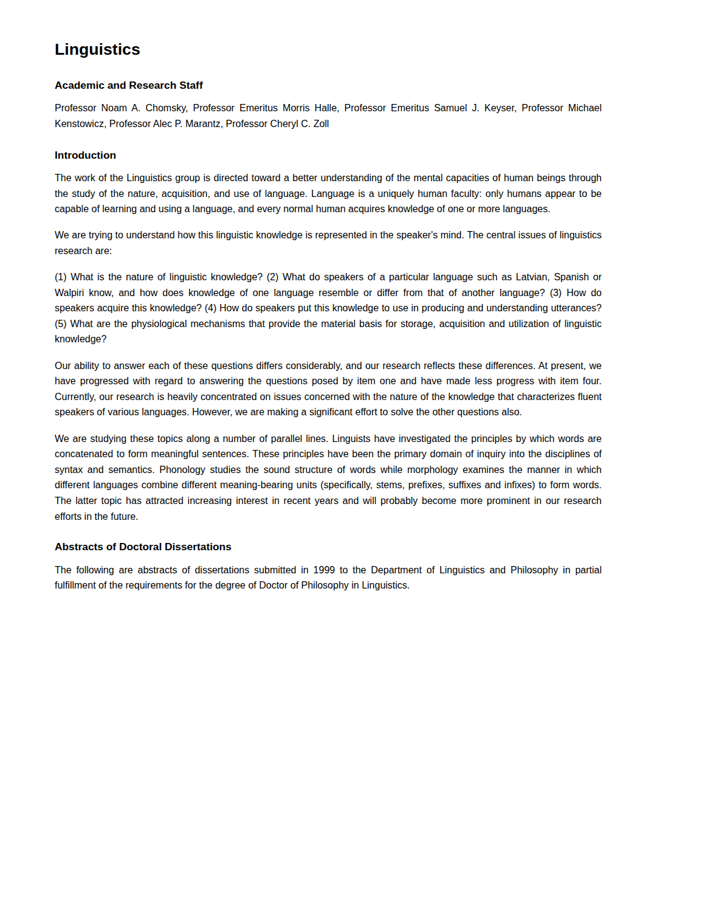Linguistics
Academic and Research Staff
Professor Noam A. Chomsky, Professor Emeritus Morris Halle, Professor Emeritus Samuel J. Keyser, Professor Michael Kenstowicz, Professor Alec P. Marantz, Professor Cheryl C. Zoll
Introduction
The work of the Linguistics group is directed toward a better understanding of the mental capacities of human beings through the study of the nature, acquisition, and use of language. Language is a uniquely human faculty: only humans appear to be capable of learning and using a language, and every normal human acquires knowledge of one or more languages.
We are trying to understand how this linguistic knowledge is represented in the speaker's mind. The central issues of linguistics research are:
(1) What is the nature of linguistic knowledge? (2) What do speakers of a particular language such as Latvian, Spanish or Walpiri know, and how does knowledge of one language resemble or differ from that of another language? (3) How do speakers acquire this knowledge? (4) How do speakers put this knowledge to use in producing and understanding utterances? (5) What are the physiological mechanisms that provide the material basis for storage, acquisition and utilization of linguistic knowledge?
Our ability to answer each of these questions differs considerably, and our research reflects these differences. At present, we have progressed with regard to answering the questions posed by item one and have made less progress with item four. Currently, our research is heavily concentrated on issues concerned with the nature of the knowledge that characterizes fluent speakers of various languages. However, we are making a significant effort to solve the other questions also.
We are studying these topics along a number of parallel lines. Linguists have investigated the principles by which words are concatenated to form meaningful sentences. These principles have been the primary domain of inquiry into the disciplines of syntax and semantics. Phonology studies the sound structure of words while morphology examines the manner in which different languages combine different meaning-bearing units (specifically, stems, prefixes, suffixes and infixes) to form words. The latter topic has attracted increasing interest in recent years and will probably become more prominent in our research efforts in the future.
Abstracts of Doctoral Dissertations
The following are abstracts of dissertations submitted in 1999 to the Department of Linguistics and Philosophy in partial fulfillment of the requirements for the degree of Doctor of Philosophy in Linguistics.